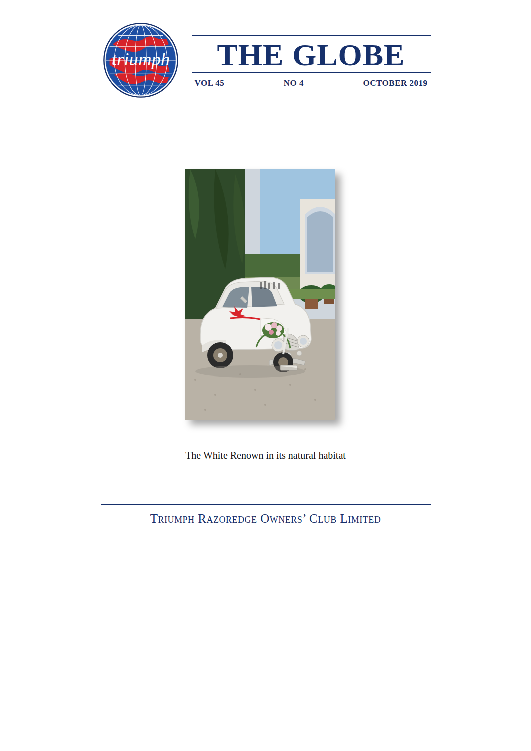triumph
THE GLOBE
VOL 45 NO 4 OCTOBER 2019
The White Renown in its natural habitat
Triumph Razoredge Owners’ Club Limited